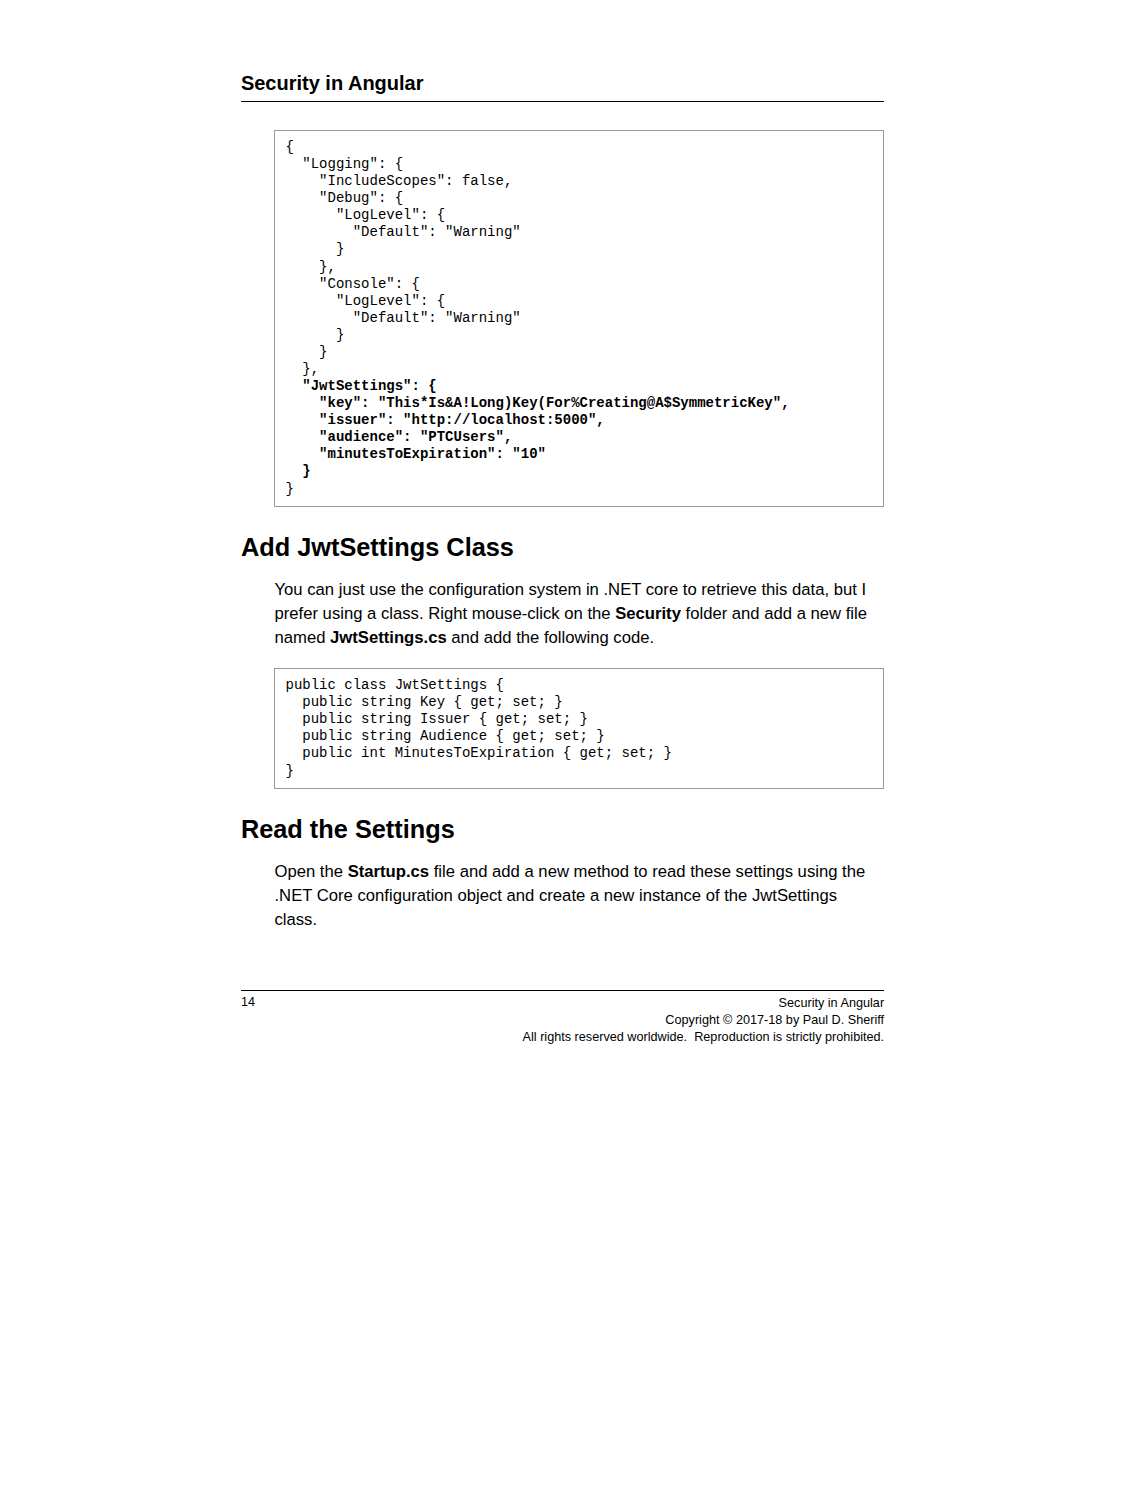Security in Angular
{
  "Logging": {
    "IncludeScopes": false,
    "Debug": {
      "LogLevel": {
        "Default": "Warning"
      }
    },
    "Console": {
      "LogLevel": {
        "Default": "Warning"
      }
    }
  },
  "JwtSettings": {
    "key": "This*Is&A!Long)Key(For%Creating@A$SymmetricKey",
    "issuer": "http://localhost:5000",
    "audience": "PTCUsers",
    "minutesToExpiration": "10"
  }
}
Add JwtSettings Class
You can just use the configuration system in .NET core to retrieve this data, but I prefer using a class. Right mouse-click on the Security folder and add a new file named JwtSettings.cs and add the following code.
public class JwtSettings {
  public string Key { get; set; }
  public string Issuer { get; set; }
  public string Audience { get; set; }
  public int MinutesToExpiration { get; set; }
}
Read the Settings
Open the Startup.cs file and add a new method to read these settings using the .NET Core configuration object and create a new instance of the JwtSettings class.
14
Security in Angular
Copyright © 2017-18 by Paul D. Sheriff
All rights reserved worldwide. Reproduction is strictly prohibited.